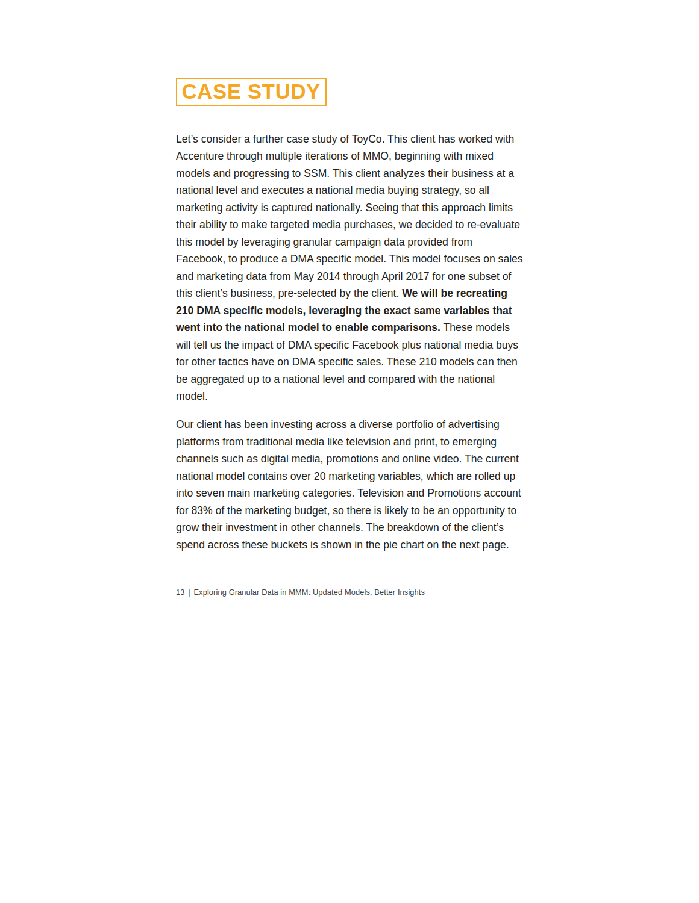CASE STUDY
Let’s consider a further case study of ToyCo. This client has worked with Accenture through multiple iterations of MMO, beginning with mixed models and progressing to SSM. This client analyzes their business at a national level and executes a national media buying strategy, so all marketing activity is captured nationally. Seeing that this approach limits their ability to make targeted media purchases, we decided to re-evaluate this model by leveraging granular campaign data provided from Facebook, to produce a DMA specific model. This model focuses on sales and marketing data from May 2014 through April 2017 for one subset of this client’s business, pre-selected by the client. We will be recreating 210 DMA specific models, leveraging the exact same variables that went into the national model to enable comparisons. These models will tell us the impact of DMA specific Facebook plus national media buys for other tactics have on DMA specific sales. These 210 models can then be aggregated up to a national level and compared with the national model.
Our client has been investing across a diverse portfolio of advertising platforms from traditional media like television and print, to emerging channels such as digital media, promotions and online video. The current national model contains over 20 marketing variables, which are rolled up into seven main marketing categories. Television and Promotions account for 83% of the marketing budget, so there is likely to be an opportunity to grow their investment in other channels. The breakdown of the client’s spend across these buckets is shown in the pie chart on the next page.
13|Exploring Granular Data in MMM: Updated Models, Better Insights